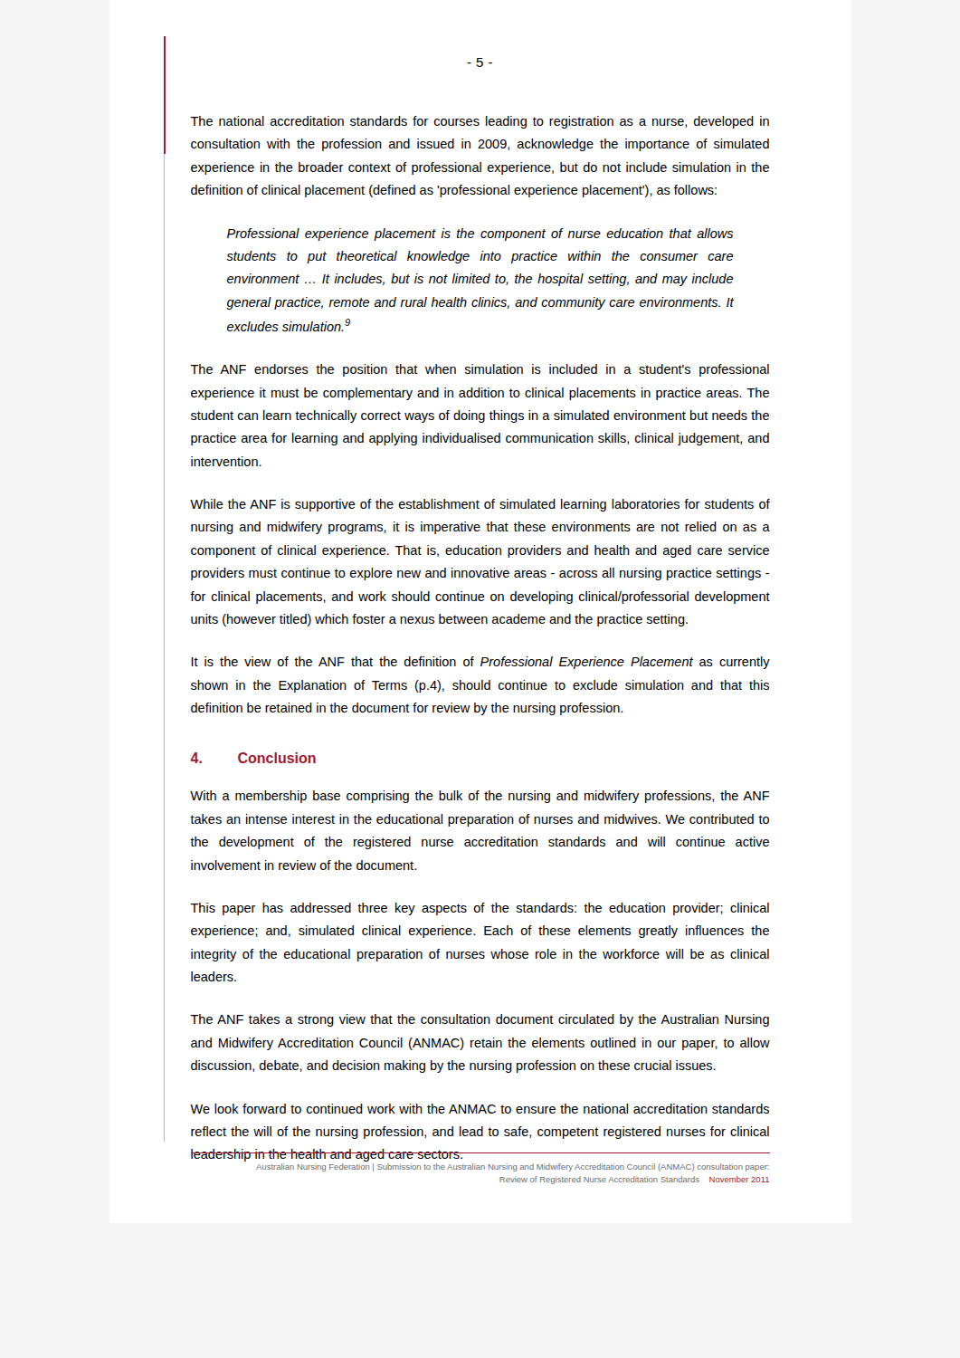- 5 -
The national accreditation standards for courses leading to registration as a nurse, developed in consultation with the profession and issued in 2009, acknowledge the importance of simulated experience in the broader context of professional experience, but do not include simulation in the definition of clinical placement (defined as 'professional experience placement'), as follows:
Professional experience placement is the component of nurse education that allows students to put theoretical knowledge into practice within the consumer care environment … It includes, but is not limited to, the hospital setting, and may include general practice, remote and rural health clinics, and community care environments. It excludes simulation.9
The ANF endorses the position that when simulation is included in a student's professional experience it must be complementary and in addition to clinical placements in practice areas. The student can learn technically correct ways of doing things in a simulated environment but needs the practice area for learning and applying individualised communication skills, clinical judgement, and intervention.
While the ANF is supportive of the establishment of simulated learning laboratories for students of nursing and midwifery programs, it is imperative that these environments are not relied on as a component of clinical experience. That is, education providers and health and aged care service providers must continue to explore new and innovative areas - across all nursing practice settings - for clinical placements, and work should continue on developing clinical/professorial development units (however titled) which foster a nexus between academe and the practice setting.
It is the view of the ANF that the definition of Professional Experience Placement as currently shown in the Explanation of Terms (p.4), should continue to exclude simulation and that this definition be retained in the document for review by the nursing profession.
4. Conclusion
With a membership base comprising the bulk of the nursing and midwifery professions, the ANF takes an intense interest in the educational preparation of nurses and midwives. We contributed to the development of the registered nurse accreditation standards and will continue active involvement in review of the document.
This paper has addressed three key aspects of the standards: the education provider; clinical experience; and, simulated clinical experience. Each of these elements greatly influences the integrity of the educational preparation of nurses whose role in the workforce will be as clinical leaders.
The ANF takes a strong view that the consultation document circulated by the Australian Nursing and Midwifery Accreditation Council (ANMAC) retain the elements outlined in our paper, to allow discussion, debate, and decision making by the nursing profession on these crucial issues.
We look forward to continued work with the ANMAC to ensure the national accreditation standards reflect the will of the nursing profession, and lead to safe, competent registered nurses for clinical leadership in the health and aged care sectors.
Australian Nursing Federation | Submission to the Australian Nursing and Midwifery Accreditation Council (ANMAC) consultation paper:
Review of Registered Nurse Accreditation Standards November 2011